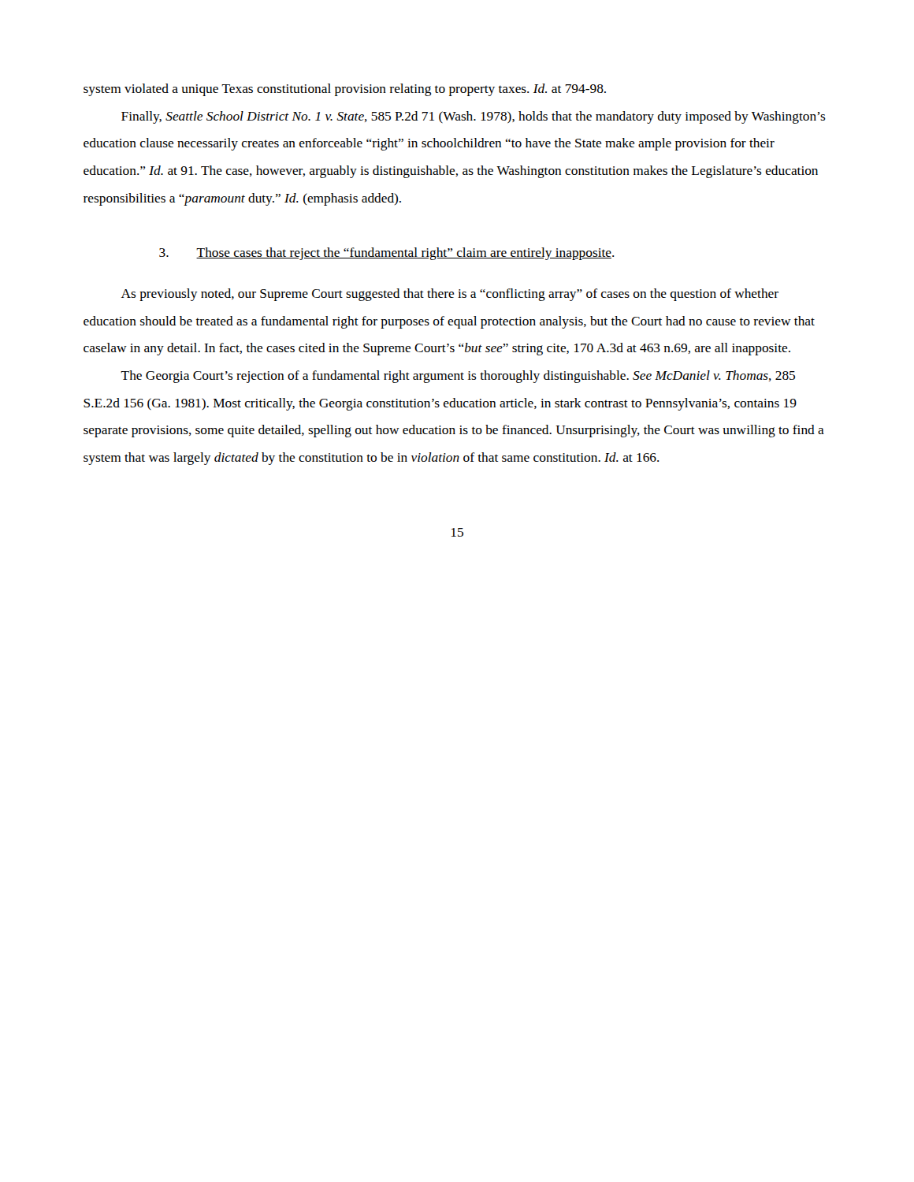system violated a unique Texas constitutional provision relating to property taxes. Id. at 794-98.
Finally, Seattle School District No. 1 v. State, 585 P.2d 71 (Wash. 1978), holds that the mandatory duty imposed by Washington’s education clause necessarily creates an enforceable “right” in schoolchildren “to have the State make ample provision for their education.” Id. at 91. The case, however, arguably is distinguishable, as the Washington constitution makes the Legislature’s education responsibilities a “paramount duty.” Id. (emphasis added).
3. Those cases that reject the “fundamental right” claim are entirely inapposite.
As previously noted, our Supreme Court suggested that there is a “conflicting array” of cases on the question of whether education should be treated as a fundamental right for purposes of equal protection analysis, but the Court had no cause to review that caselaw in any detail. In fact, the cases cited in the Supreme Court’s “but see” string cite, 170 A.3d at 463 n.69, are all inapposite.
The Georgia Court’s rejection of a fundamental right argument is thoroughly distinguishable. See McDaniel v. Thomas, 285 S.E.2d 156 (Ga. 1981). Most critically, the Georgia constitution’s education article, in stark contrast to Pennsylvania’s, contains 19 separate provisions, some quite detailed, spelling out how education is to be financed. Unsurprisingly, the Court was unwilling to find a system that was largely dictated by the constitution to be in violation of that same constitution. Id. at 166.
15